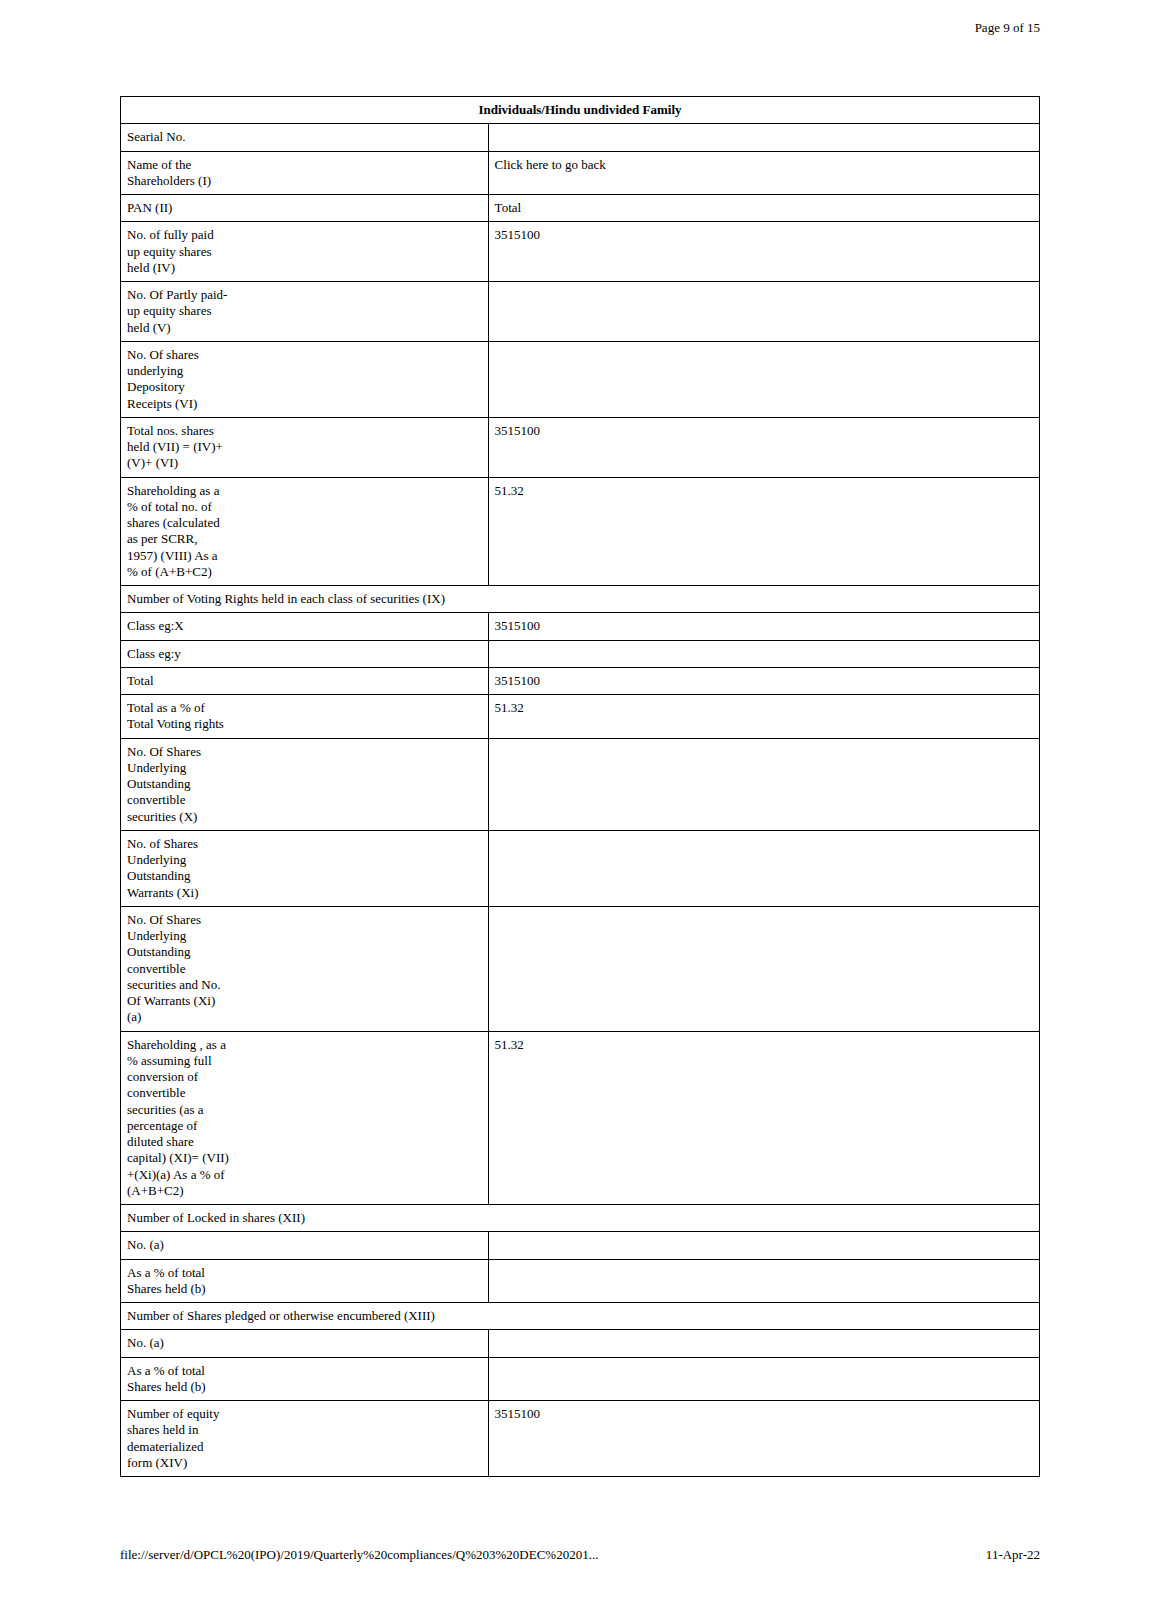Page 9 of 15
| Individuals/Hindu undivided Family |
| Searial No. | |
| Name of the Shareholders (I) | Click here to go back |
| PAN (II) | Total |
| No. of fully paid up equity shares held (IV) | 3515100 |
| No. Of Partly paid- up equity shares held (V) | |
| No. Of shares underlying Depository Receipts (VI) | |
| Total nos. shares held (VII) = (IV)+ (V)+ (VI) | 3515100 |
| Shareholding as a % of total no. of shares (calculated as per SCRR, 1957) (VIII) As a % of (A+B+C2) | 51.32 |
| Number of Voting Rights held in each class of securities (IX) |
| Class eg:X | 3515100 |
| Class eg:y | |
| Total | 3515100 |
| Total as a % of Total Voting rights | 51.32 |
| No. Of Shares Underlying Outstanding convertible securities (X) | |
| No. of Shares Underlying Outstanding Warrants (Xi) | |
| No. Of Shares Underlying Outstanding convertible securities and No. Of Warrants (Xi) (a) | |
| Shareholding , as a % assuming full conversion of convertible securities (as a percentage of diluted share capital) (XI)= (VII) +(Xi)(a) As a % of (A+B+C2) | 51.32 |
| Number of Locked in shares (XII) |
| No. (a) | |
| As a % of total Shares held (b) | |
| Number of Shares pledged or otherwise encumbered (XIII) |
| No. (a) | |
| As a % of total Shares held (b) | |
| Number of equity shares held in dematerialized form (XIV) | 3515100 |
file://server/d/OPCL%20(IPO)/2019/Quarterly%20compliances/Q%203%20DEC%20201...
11-Apr-22